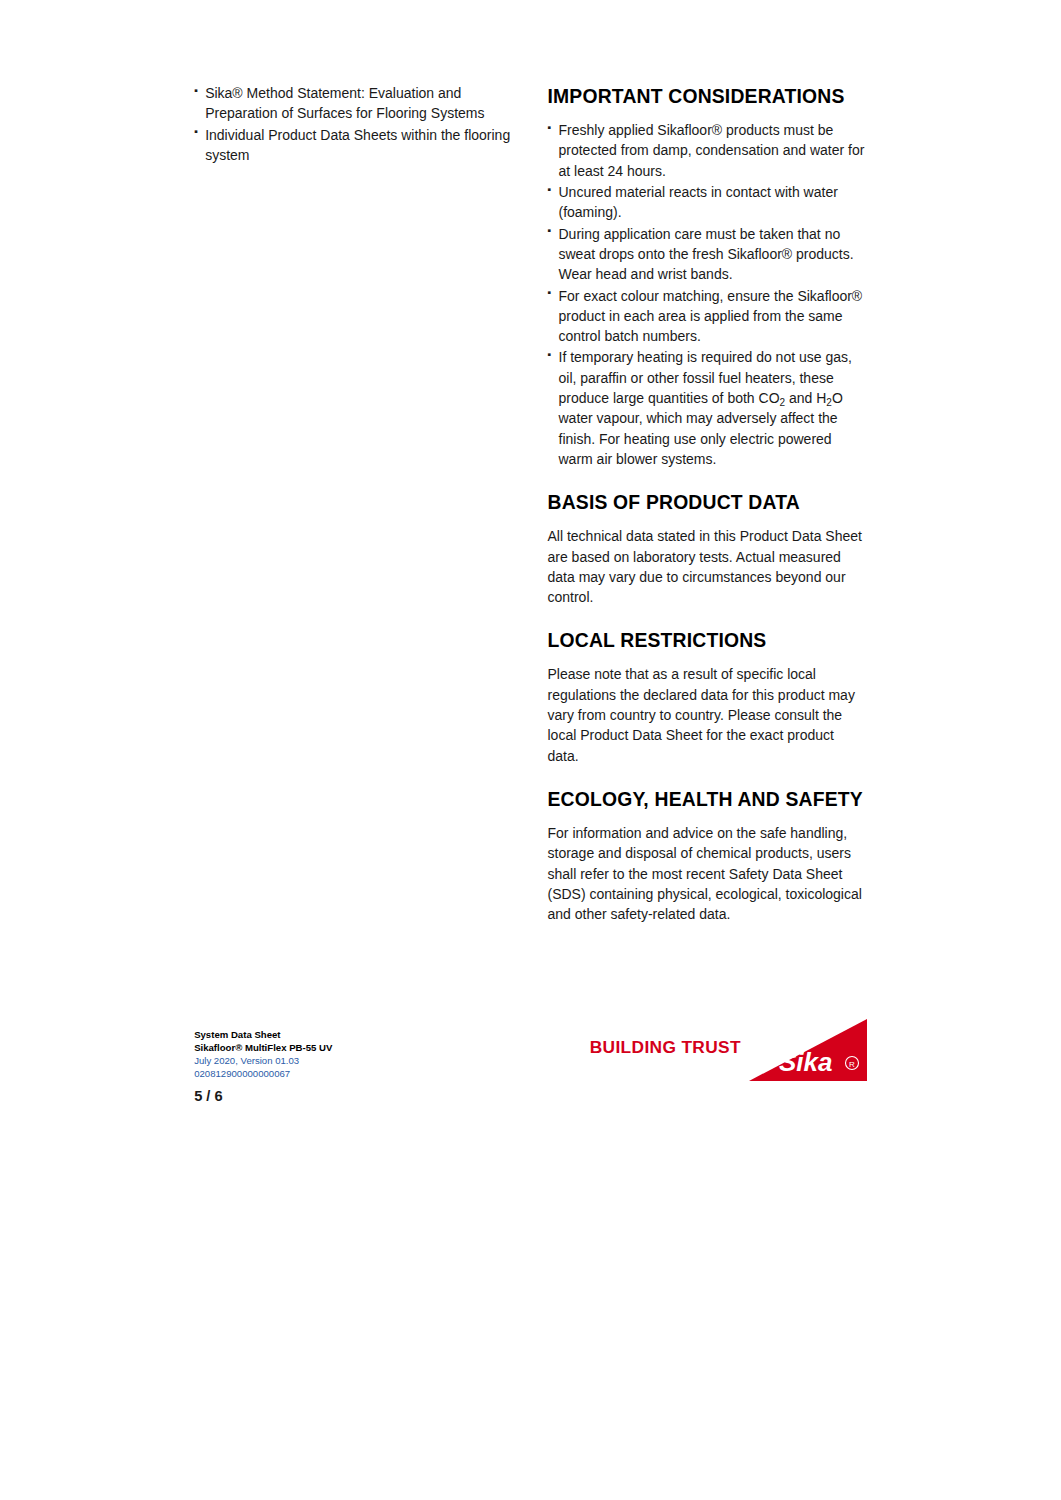Sika® Method Statement: Evaluation and Preparation of Surfaces for Flooring Systems
Individual Product Data Sheets within the flooring system
IMPORTANT CONSIDERATIONS
Freshly applied Sikafloor® products must be protected from damp, condensation and water for at least 24 hours.
Uncured material reacts in contact with water (foaming).
During application care must be taken that no sweat drops onto the fresh Sikafloor® products. Wear head and wrist bands.
For exact colour matching, ensure the Sikafloor® product in each area is applied from the same control batch numbers.
If temporary heating is required do not use gas, oil, paraffin or other fossil fuel heaters, these produce large quantities of both CO2 and H2O water vapour, which may adversely affect the finish. For heating use only electric powered warm air blower systems.
BASIS OF PRODUCT DATA
All technical data stated in this Product Data Sheet are based on laboratory tests. Actual measured data may vary due to circumstances beyond our control.
LOCAL RESTRICTIONS
Please note that as a result of specific local regulations the declared data for this product may vary from country to country. Please consult the local Product Data Sheet for the exact product data.
ECOLOGY, HEALTH AND SAFETY
For information and advice on the safe handling, storage and disposal of chemical products, users shall refer to the most recent Safety Data Sheet (SDS) containing physical, ecological, toxicological and other safety-related data.
System Data Sheet
Sikafloor® MultiFlex PB-55 UV
July 2020, Version 01.03
020812900000000067
BUILDING TRUST
Sika R
5 / 6